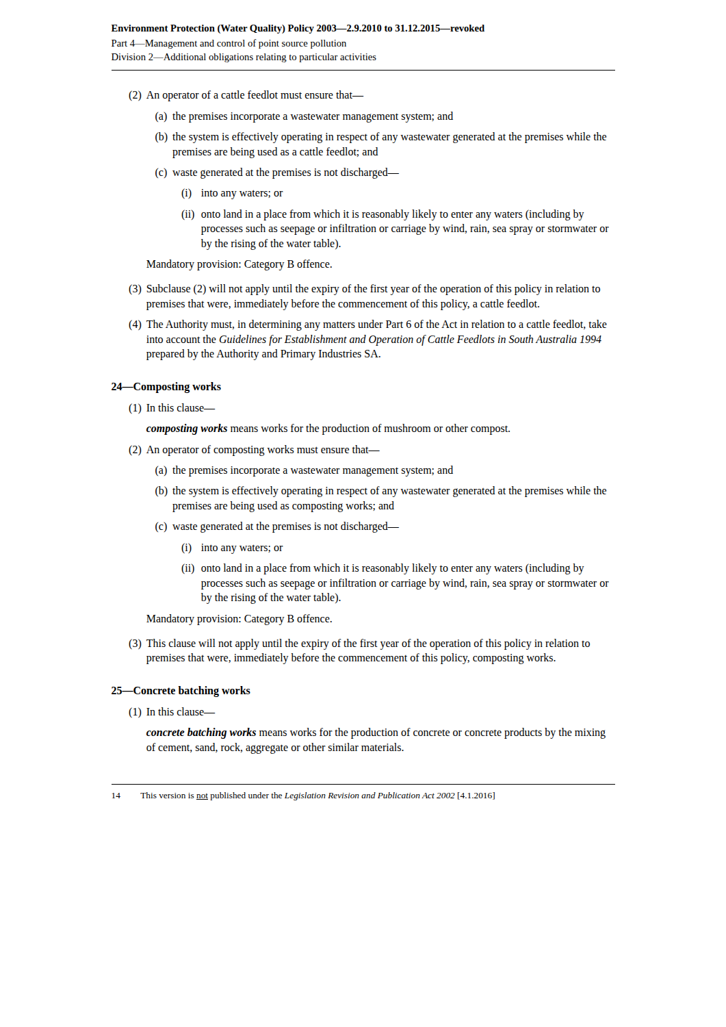Environment Protection (Water Quality) Policy 2003—2.9.2010 to 31.12.2015—revoked
Part 4—Management and control of point source pollution
Division 2—Additional obligations relating to particular activities
(2) An operator of a cattle feedlot must ensure that—
(a) the premises incorporate a wastewater management system; and
(b) the system is effectively operating in respect of any wastewater generated at the premises while the premises are being used as a cattle feedlot; and
(c) waste generated at the premises is not discharged—
(i) into any waters; or
(ii) onto land in a place from which it is reasonably likely to enter any waters (including by processes such as seepage or infiltration or carriage by wind, rain, sea spray or stormwater or by the rising of the water table).
Mandatory provision: Category B offence.
(3) Subclause (2) will not apply until the expiry of the first year of the operation of this policy in relation to premises that were, immediately before the commencement of this policy, a cattle feedlot.
(4) The Authority must, in determining any matters under Part 6 of the Act in relation to a cattle feedlot, take into account the Guidelines for Establishment and Operation of Cattle Feedlots in South Australia 1994 prepared by the Authority and Primary Industries SA.
24—Composting works
(1) In this clause—
composting works means works for the production of mushroom or other compost.
(2) An operator of composting works must ensure that—
(a) the premises incorporate a wastewater management system; and
(b) the system is effectively operating in respect of any wastewater generated at the premises while the premises are being used as composting works; and
(c) waste generated at the premises is not discharged—
(i) into any waters; or
(ii) onto land in a place from which it is reasonably likely to enter any waters (including by processes such as seepage or infiltration or carriage by wind, rain, sea spray or stormwater or by the rising of the water table).
Mandatory provision: Category B offence.
(3) This clause will not apply until the expiry of the first year of the operation of this policy in relation to premises that were, immediately before the commencement of this policy, composting works.
25—Concrete batching works
(1) In this clause—
concrete batching works means works for the production of concrete or concrete products by the mixing of cement, sand, rock, aggregate or other similar materials.
14 This version is not published under the Legislation Revision and Publication Act 2002 [4.1.2016]